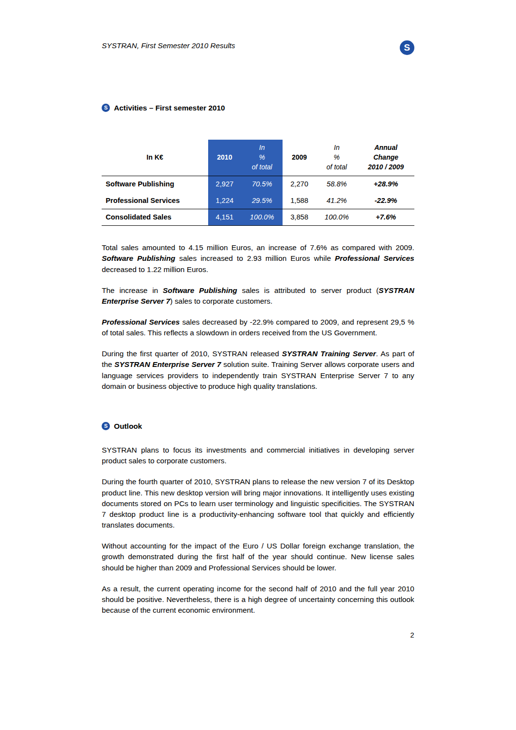SYSTRAN, First Semester 2010 Results
Activities – First semester 2010
| In K€ | 2010 | In % of total | 2009 | In % of total | Annual Change 2010 / 2009 |
| --- | --- | --- | --- | --- | --- |
| Software Publishing | 2,927 | 70.5% | 2,270 | 58.8% | +28.9% |
| Professional Services | 1,224 | 29.5% | 1,588 | 41.2% | -22.9% |
| Consolidated Sales | 4,151 | 100.0% | 3,858 | 100.0% | +7.6% |
Total sales amounted to 4.15 million Euros, an increase of 7.6% as compared with 2009. Software Publishing sales increased to 2.93 million Euros while Professional Services decreased to 1.22 million Euros.
The increase in Software Publishing sales is attributed to server product (SYSTRAN Enterprise Server 7) sales to corporate customers.
Professional Services sales decreased by -22.9% compared to 2009, and represent 29,5 % of total sales. This reflects a slowdown in orders received from the US Government.
During the first quarter of 2010, SYSTRAN released SYSTRAN Training Server. As part of the SYSTRAN Enterprise Server 7 solution suite. Training Server allows corporate users and language services providers to independently train SYSTRAN Enterprise Server 7 to any domain or business objective to produce high quality translations.
Outlook
SYSTRAN plans to focus its investments and commercial initiatives in developing server product sales to corporate customers.
During the fourth quarter of 2010, SYSTRAN plans to release the new version 7 of its Desktop product line. This new desktop version will bring major innovations. It intelligently uses existing documents stored on PCs to learn user terminology and linguistic specificities. The SYSTRAN 7 desktop product line is a productivity-enhancing software tool that quickly and efficiently translates documents.
Without accounting for the impact of the Euro / US Dollar foreign exchange translation, the growth demonstrated during the first half of the year should continue. New license sales should be higher than 2009 and Professional Services should be lower.
As a result, the current operating income for the second half of 2010 and the full year 2010 should be positive. Nevertheless, there is a high degree of uncertainty concerning this outlook because of the current economic environment.
2